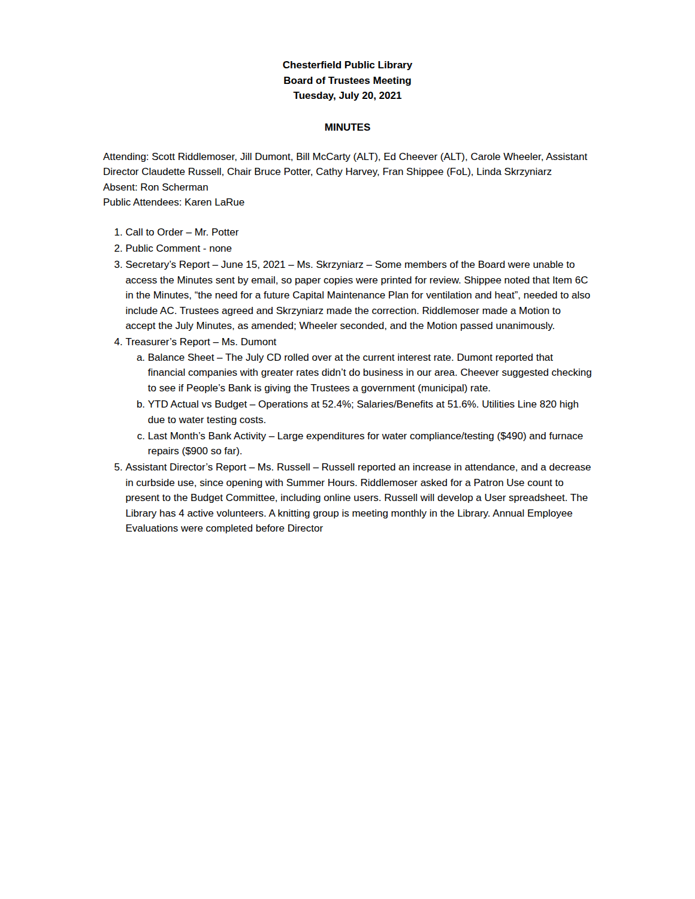Chesterfield Public Library
Board of Trustees Meeting
Tuesday, July 20, 2021
MINUTES
Attending: Scott Riddlemoser, Jill Dumont, Bill McCarty (ALT), Ed Cheever (ALT), Carole Wheeler, Assistant Director Claudette Russell, Chair Bruce Potter, Cathy Harvey, Fran Shippee (FoL), Linda Skrzyniarz
Absent: Ron Scherman
Public Attendees: Karen LaRue
Call to Order – Mr. Potter
Public Comment - none
Secretary’s Report – June 15, 2021 – Ms. Skrzyniarz – Some members of the Board were unable to access the Minutes sent by email, so paper copies were printed for review. Shippee noted that Item 6C in the Minutes, “the need for a future Capital Maintenance Plan for ventilation and heat”, needed to also include AC. Trustees agreed and Skrzyniarz made the correction. Riddlemoser made a Motion to accept the July Minutes, as amended; Wheeler seconded, and the Motion passed unanimously.
Treasurer’s Report – Ms. Dumont
Balance Sheet – The July CD rolled over at the current interest rate. Dumont reported that financial companies with greater rates didn’t do business in our area. Cheever suggested checking to see if People’s Bank is giving the Trustees a government (municipal) rate.
YTD Actual vs Budget – Operations at 52.4%; Salaries/Benefits at 51.6%. Utilities Line 820 high due to water testing costs.
Last Month’s Bank Activity – Large expenditures for water compliance/testing ($490) and furnace repairs ($900 so far).
Assistant Director’s Report – Ms. Russell – Russell reported an increase in attendance, and a decrease in curbside use, since opening with Summer Hours. Riddlemoser asked for a Patron Use count to present to the Budget Committee, including online users. Russell will develop a User spreadsheet. The Library has 4 active volunteers. A knitting group is meeting monthly in the Library. Annual Employee Evaluations were completed before Director